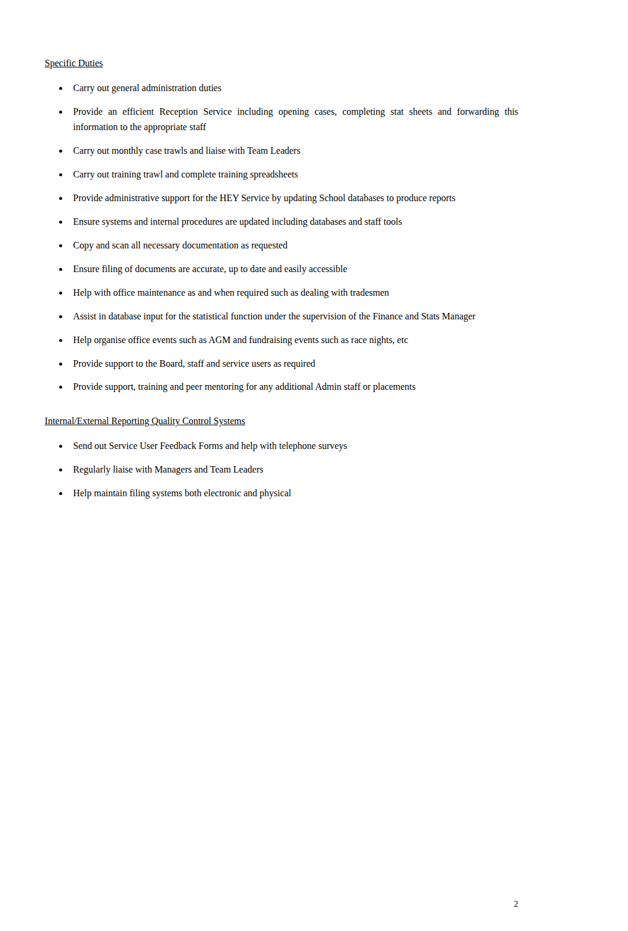Specific Duties
Carry out general administration duties
Provide an efficient Reception Service including opening cases, completing stat sheets and forwarding this information to the appropriate staff
Carry out monthly case trawls and liaise with Team Leaders
Carry out training trawl and complete training spreadsheets
Provide administrative support for the HEY Service by updating School databases to produce reports
Ensure systems and internal procedures are updated including databases and staff tools
Copy and scan all necessary documentation as requested
Ensure filing of documents are accurate, up to date and easily accessible
Help with office maintenance as and when required such as dealing with tradesmen
Assist in database input for the statistical function under the supervision of the Finance and Stats Manager
Help organise office events such as AGM and fundraising events such as race nights, etc
Provide support to the Board, staff and service users as required
Provide support, training and peer mentoring for any additional Admin staff or placements
Internal/External Reporting Quality Control Systems
Send out Service User Feedback Forms and help with telephone surveys
Regularly liaise with Managers and Team Leaders
Help maintain filing systems both electronic and physical
2